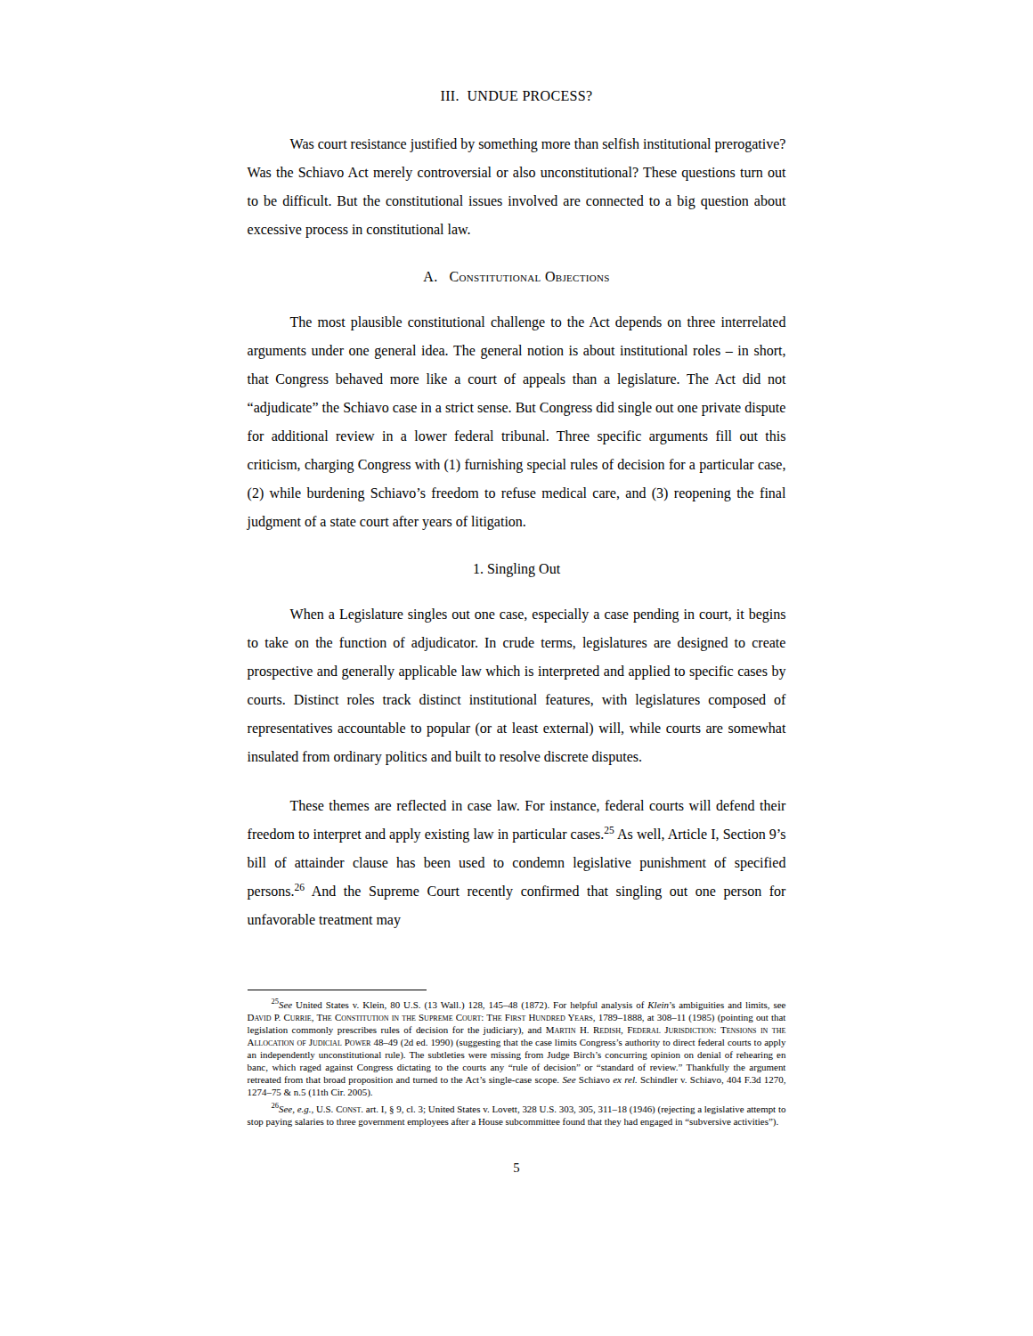III. UNDUE PROCESS?
Was court resistance justified by something more than selfish institutional prerogative? Was the Schiavo Act merely controversial or also unconstitutional? These questions turn out to be difficult. But the constitutional issues involved are connected to a big question about excessive process in constitutional law.
A. Constitutional Objections
The most plausible constitutional challenge to the Act depends on three interrelated arguments under one general idea. The general notion is about institutional roles – in short, that Congress behaved more like a court of appeals than a legislature. The Act did not “adjudicate” the Schiavo case in a strict sense. But Congress did single out one private dispute for additional review in a lower federal tribunal. Three specific arguments fill out this criticism, charging Congress with (1) furnishing special rules of decision for a particular case, (2) while burdening Schiavo’s freedom to refuse medical care, and (3) reopening the final judgment of a state court after years of litigation.
1. Singling Out
When a Legislature singles out one case, especially a case pending in court, it begins to take on the function of adjudicator. In crude terms, legislatures are designed to create prospective and generally applicable law which is interpreted and applied to specific cases by courts. Distinct roles track distinct institutional features, with legislatures composed of representatives accountable to popular (or at least external) will, while courts are somewhat insulated from ordinary politics and built to resolve discrete disputes.
These themes are reflected in case law. For instance, federal courts will defend their freedom to interpret and apply existing law in particular cases.25 As well, Article I, Section 9’s bill of attainder clause has been used to condemn legislative punishment of specified persons.26 And the Supreme Court recently confirmed that singling out one person for unfavorable treatment may
25 See United States v. Klein, 80 U.S. (13 Wall.) 128, 145–48 (1872). For helpful analysis of Klein’s ambiguities and limits, see David P. Currie, The Constitution in the Supreme Court: The First Hundred Years, 1789–1888, at 308–11 (1985) (pointing out that legislation commonly prescribes rules of decision for the judiciary), and Martin H. Redish, Federal Jurisdiction: Tensions in the Allocation of Judicial Power 48–49 (2d ed. 1990) (suggesting that the case limits Congress’s authority to direct federal courts to apply an independently unconstitutional rule). The subtleties were missing from Judge Birch’s concurring opinion on denial of rehearing en banc, which raged against Congress dictating to the courts any “rule of decision” or “standard of review.” Thankfully the argument retreated from that broad proposition and turned to the Act’s single-case scope. See Schiavo ex rel. Schindler v. Schiavo, 404 F.3d 1270, 1274–75 & n.5 (11th Cir. 2005).
26 See, e.g., U.S. Const. art. I, § 9, cl. 3; United States v. Lovett, 328 U.S. 303, 305, 311–18 (1946) (rejecting a legislative attempt to stop paying salaries to three government employees after a House subcommittee found that they had engaged in “subversive activities”).
5